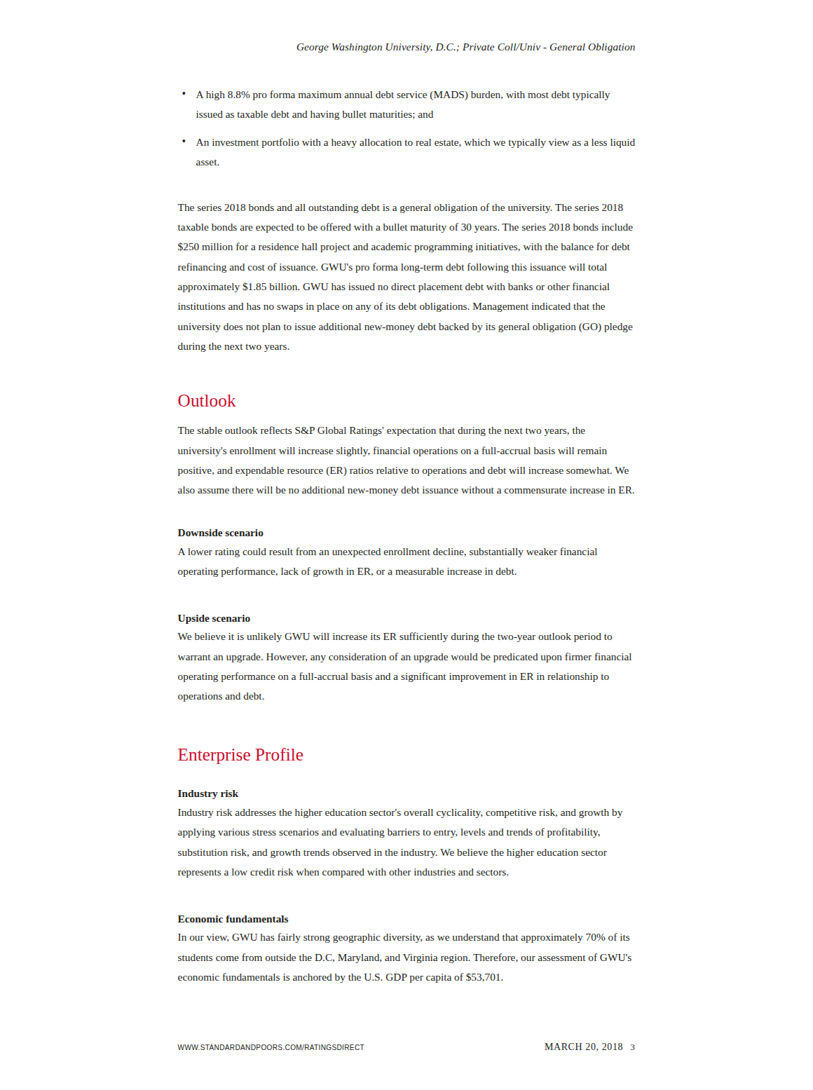George Washington University, D.C.; Private Coll/Univ - General Obligation
A high 8.8% pro forma maximum annual debt service (MADS) burden, with most debt typically issued as taxable debt and having bullet maturities; and
An investment portfolio with a heavy allocation to real estate, which we typically view as a less liquid asset.
The series 2018 bonds and all outstanding debt is a general obligation of the university. The series 2018 taxable bonds are expected to be offered with a bullet maturity of 30 years. The series 2018 bonds include $250 million for a residence hall project and academic programming initiatives, with the balance for debt refinancing and cost of issuance. GWU's pro forma long-term debt following this issuance will total approximately $1.85 billion. GWU has issued no direct placement debt with banks or other financial institutions and has no swaps in place on any of its debt obligations. Management indicated that the university does not plan to issue additional new-money debt backed by its general obligation (GO) pledge during the next two years.
Outlook
The stable outlook reflects S&P Global Ratings' expectation that during the next two years, the university's enrollment will increase slightly, financial operations on a full-accrual basis will remain positive, and expendable resource (ER) ratios relative to operations and debt will increase somewhat. We also assume there will be no additional new-money debt issuance without a commensurate increase in ER.
Downside scenario
A lower rating could result from an unexpected enrollment decline, substantially weaker financial operating performance, lack of growth in ER, or a measurable increase in debt.
Upside scenario
We believe it is unlikely GWU will increase its ER sufficiently during the two-year outlook period to warrant an upgrade. However, any consideration of an upgrade would be predicated upon firmer financial operating performance on a full-accrual basis and a significant improvement in ER in relationship to operations and debt.
Enterprise Profile
Industry risk
Industry risk addresses the higher education sector's overall cyclicality, competitive risk, and growth by applying various stress scenarios and evaluating barriers to entry, levels and trends of profitability, substitution risk, and growth trends observed in the industry. We believe the higher education sector represents a low credit risk when compared with other industries and sectors.
Economic fundamentals
In our view, GWU has fairly strong geographic diversity, as we understand that approximately 70% of its students come from outside the D.C, Maryland, and Virginia region. Therefore, our assessment of GWU's economic fundamentals is anchored by the U.S. GDP per capita of $53,701.
WWW.STANDARDANDPOORS.COM/RATINGSDIRECT MARCH 20, 20183